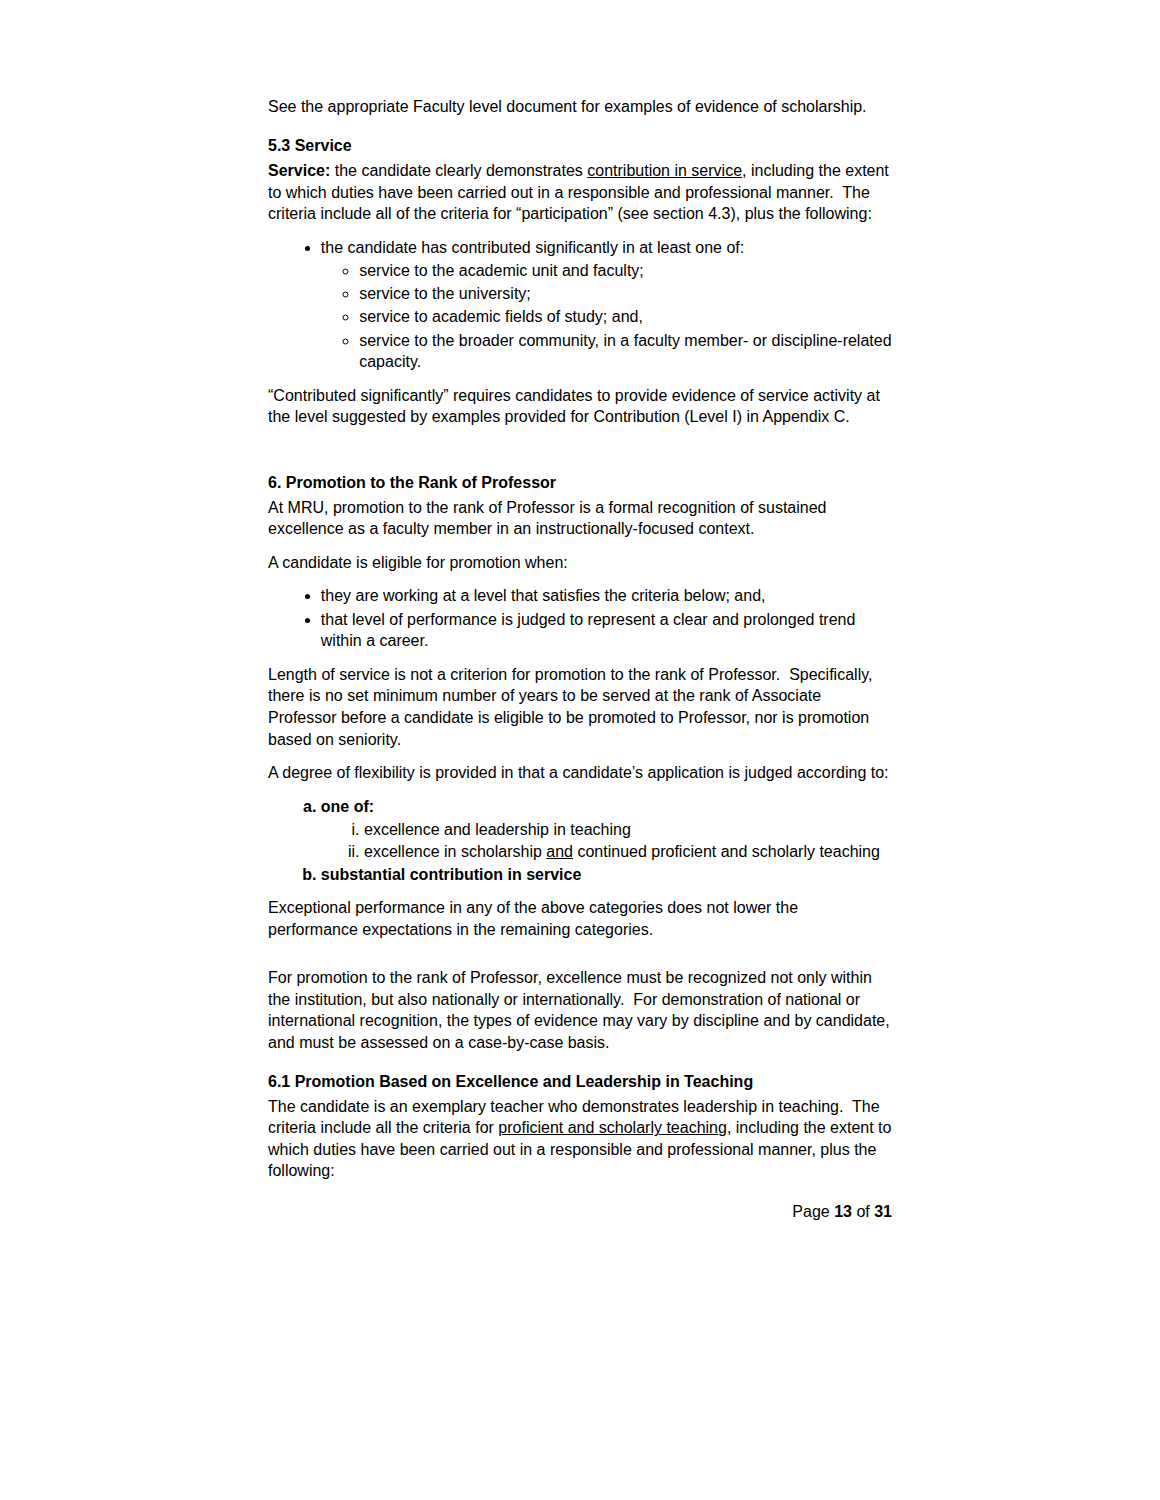See the appropriate Faculty level document for examples of evidence of scholarship.
5.3 Service
Service: the candidate clearly demonstrates contribution in service, including the extent to which duties have been carried out in a responsible and professional manner. The criteria include all of the criteria for “participation” (see section 4.3), plus the following:
the candidate has contributed significantly in at least one of:
service to the academic unit and faculty;
service to the university;
service to academic fields of study; and,
service to the broader community, in a faculty member- or discipline-related capacity.
“Contributed significantly” requires candidates to provide evidence of service activity at the level suggested by examples provided for Contribution (Level I) in Appendix C.
6. Promotion to the Rank of Professor
At MRU, promotion to the rank of Professor is a formal recognition of sustained excellence as a faculty member in an instructionally-focused context.
A candidate is eligible for promotion when:
they are working at a level that satisfies the criteria below; and,
that level of performance is judged to represent a clear and prolonged trend within a career.
Length of service is not a criterion for promotion to the rank of Professor. Specifically, there is no set minimum number of years to be served at the rank of Associate Professor before a candidate is eligible to be promoted to Professor, nor is promotion based on seniority.
A degree of flexibility is provided in that a candidate’s application is judged according to:
one of:
excellence and leadership in teaching
excellence in scholarship and continued proficient and scholarly teaching
substantial contribution in service
Exceptional performance in any of the above categories does not lower the performance expectations in the remaining categories.
For promotion to the rank of Professor, excellence must be recognized not only within the institution, but also nationally or internationally. For demonstration of national or international recognition, the types of evidence may vary by discipline and by candidate, and must be assessed on a case-by-case basis.
6.1 Promotion Based on Excellence and Leadership in Teaching
The candidate is an exemplary teacher who demonstrates leadership in teaching. The criteria include all the criteria for proficient and scholarly teaching, including the extent to which duties have been carried out in a responsible and professional manner, plus the following:
Page 13 of 31